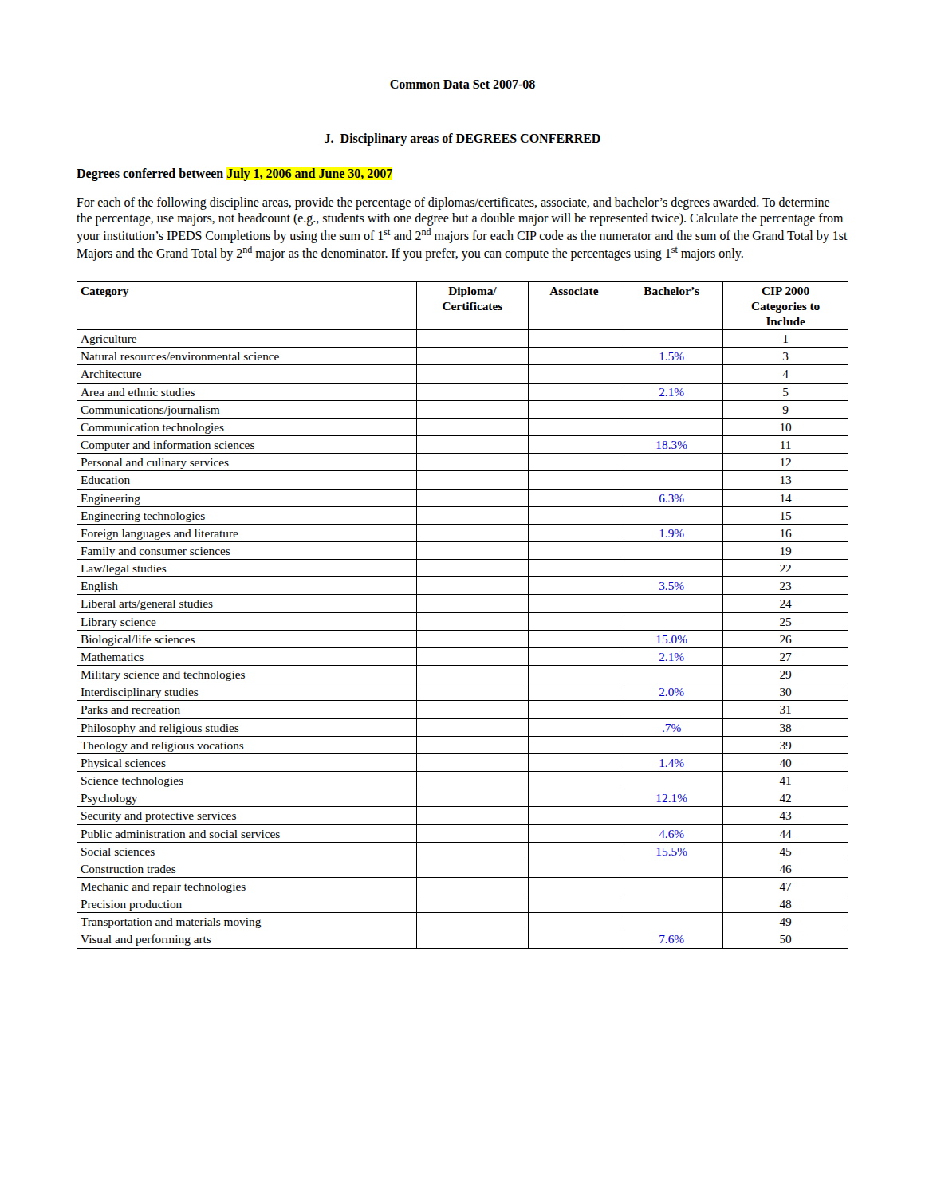Common Data Set 2007-08
J. Disciplinary areas of DEGREES CONFERRED
Degrees conferred between July 1, 2006 and June 30, 2007
For each of the following discipline areas, provide the percentage of diplomas/certificates, associate, and bachelor’s degrees awarded. To determine the percentage, use majors, not headcount (e.g., students with one degree but a double major will be represented twice). Calculate the percentage from your institution’s IPEDS Completions by using the sum of 1st and 2nd majors for each CIP code as the numerator and the sum of the Grand Total by 1st Majors and the Grand Total by 2nd major as the denominator. If you prefer, you can compute the percentages using 1st majors only.
| Category | Diploma/ Certificates | Associate | Bachelor’s | CIP 2000 Categories to Include |
| --- | --- | --- | --- | --- |
| Agriculture | | | | 1 |
| Natural resources/environmental science | | | 1.5% | 3 |
| Architecture | | | | 4 |
| Area and ethnic studies | | | 2.1% | 5 |
| Communications/journalism | | | | 9 |
| Communication technologies | | | | 10 |
| Computer and information sciences | | | 18.3% | 11 |
| Personal and culinary services | | | | 12 |
| Education | | | | 13 |
| Engineering | | | 6.3% | 14 |
| Engineering technologies | | | | 15 |
| Foreign languages and literature | | | 1.9% | 16 |
| Family and consumer sciences | | | | 19 |
| Law/legal studies | | | | 22 |
| English | | | 3.5% | 23 |
| Liberal arts/general studies | | | | 24 |
| Library science | | | | 25 |
| Biological/life sciences | | | 15.0% | 26 |
| Mathematics | | | 2.1% | 27 |
| Military science and technologies | | | | 29 |
| Interdisciplinary studies | | | 2.0% | 30 |
| Parks and recreation | | | | 31 |
| Philosophy and religious studies | | | .7% | 38 |
| Theology and religious vocations | | | | 39 |
| Physical sciences | | | 1.4% | 40 |
| Science technologies | | | | 41 |
| Psychology | | | 12.1% | 42 |
| Security and protective services | | | | 43 |
| Public administration and social services | | | 4.6% | 44 |
| Social sciences | | | 15.5% | 45 |
| Construction trades | | | | 46 |
| Mechanic and repair technologies | | | | 47 |
| Precision production | | | | 48 |
| Transportation and materials moving | | | | 49 |
| Visual and performing arts | | | 7.6% | 50 |